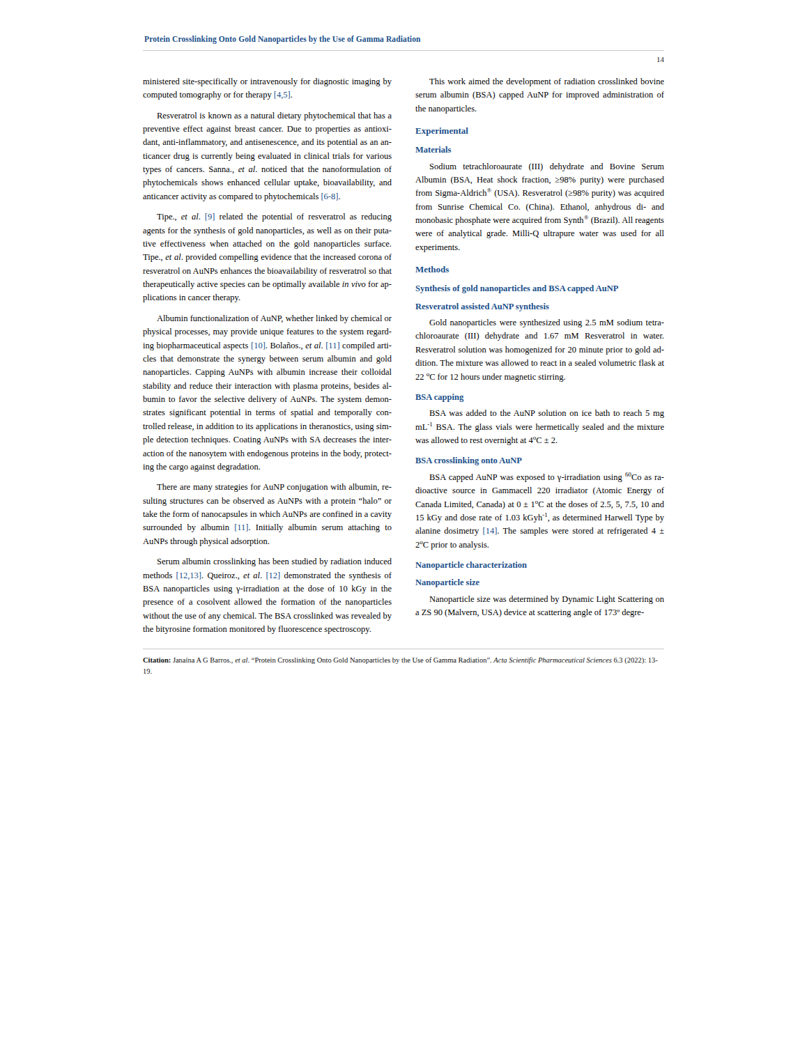Protein Crosslinking Onto Gold Nanoparticles by the Use of Gamma Radiation
14
ministered site-specifically or intravenously for diagnostic imaging by computed tomography or for therapy [4,5].
Resveratrol is known as a natural dietary phytochemical that has a preventive effect against breast cancer. Due to properties as antioxidant, anti-inflammatory, and antisenescence, and its potential as an anticancer drug is currently being evaluated in clinical trials for various types of cancers. Sanna., et al. noticed that the nanoformulation of phytochemicals shows enhanced cellular uptake, bioavailability, and anticancer activity as compared to phytochemicals [6-8].
Tipe., et al. [9] related the potential of resveratrol as reducing agents for the synthesis of gold nanoparticles, as well as on their putative effectiveness when attached on the gold nanoparticles surface. Tipe., et al. provided compelling evidence that the increased corona of resveratrol on AuNPs enhances the bioavailability of resveratrol so that therapeutically active species can be optimally available in vivo for applications in cancer therapy.
Albumin functionalization of AuNP, whether linked by chemical or physical processes, may provide unique features to the system regarding biopharmaceutical aspects [10]. Bolaños., et al. [11] compiled articles that demonstrate the synergy between serum albumin and gold nanoparticles. Capping AuNPs with albumin increase their colloidal stability and reduce their interaction with plasma proteins, besides albumin to favor the selective delivery of AuNPs. The system demonstrates significant potential in terms of spatial and temporally controlled release, in addition to its applications in theranostics, using simple detection techniques. Coating AuNPs with SA decreases the interaction of the nanosytem with endogenous proteins in the body, protecting the cargo against degradation.
There are many strategies for AuNP conjugation with albumin, resulting structures can be observed as AuNPs with a protein “halo” or take the form of nanocapsules in which AuNPs are confined in a cavity surrounded by albumin [11]. Initially albumin serum attaching to AuNPs through physical adsorption.
Serum albumin crosslinking has been studied by radiation induced methods [12,13]. Queiroz., et al. [12] demonstrated the synthesis of BSA nanoparticles using γ-irradiation at the dose of 10 kGy in the presence of a cosolvent allowed the formation of the nanoparticles without the use of any chemical. The BSA crosslinked was revealed by the bityrosine formation monitored by fluorescence spectroscopy.
This work aimed the development of radiation crosslinked bovine serum albumin (BSA) capped AuNP for improved administration of the nanoparticles.
Experimental
Materials
Sodium tetrachloroaurate (III) dehydrate and Bovine Serum Albumin (BSA, Heat shock fraction, ≥98% purity) were purchased from Sigma-Aldrich® (USA). Resveratrol (≥98% purity) was acquired from Sunrise Chemical Co. (China). Ethanol, anhydrous di- and monobasic phosphate were acquired from Synth® (Brazil). All reagents were of analytical grade. Milli-Q ultrapure water was used for all experiments.
Methods
Synthesis of gold nanoparticles and BSA capped AuNP
Resveratrol assisted AuNP synthesis
Gold nanoparticles were synthesized using 2.5 mM sodium tetrachloroaurate (III) dehydrate and 1.67 mM Resveratrol in water. Resveratrol solution was homogenized for 20 minute prior to gold addition. The mixture was allowed to react in a sealed volumetric flask at 22 oC for 12 hours under magnetic stirring.
BSA capping
BSA was added to the AuNP solution on ice bath to reach 5 mg mL-1 BSA. The glass vials were hermetically sealed and the mixture was allowed to rest overnight at 4oC ± 2.
BSA crosslinking onto AuNP
BSA capped AuNP was exposed to γ-irradiation using 60Co as radioactive source in Gammacell 220 irradiator (Atomic Energy of Canada Limited, Canada) at 0 ± 1oC at the doses of 2.5, 5, 7.5, 10 and 15 kGy and dose rate of 1.03 kGyh-1, as determined Harwell Type by alanine dosimetry [14]. The samples were stored at refrigerated 4 ± 2oC prior to analysis.
Nanoparticle characterization
Nanoparticle size
Nanoparticle size was determined by Dynamic Light Scattering on a ZS 90 (Malvern, USA) device at scattering angle of 173º degre-
Citation: Janaína A G Barros., et al. “Protein Crosslinking Onto Gold Nanoparticles by the Use of Gamma Radiation”. Acta Scientific Pharmaceutical Sciences 6.3 (2022): 13-19.